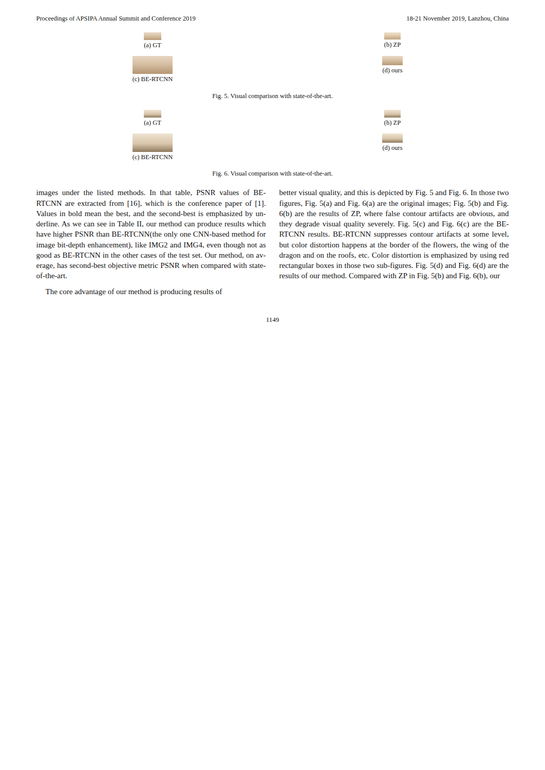Proceedings of APSIPA Annual Summit and Conference 2019
18-21 November 2019, Lanzhou, China
(a) GT
(b) ZP
(c) BE-RTCNN
(d) ours
Fig. 5. Visual comparison with state-of-the-art.
(a) GT
(b) ZP
(c) BE-RTCNN
(d) ours
Fig. 6. Visual comparison with state-of-the-art.
images under the listed methods. In that table, PSNR values of BE-RTCNN are extracted from [16], which is the conference paper of [1]. Values in bold mean the best, and the second-best is emphasized by underline. As we can see in Table II, our method can produce results which have higher PSNR than BE-RTCNN(the only one CNN-based method for image bit-depth enhancement), like IMG2 and IMG4, even though not as good as BE-RTCNN in the other cases of the test set. Our method, on average, has second-best objective metric PSNR when compared with state-of-the-art.
The core advantage of our method is producing results of
better visual quality, and this is depicted by Fig. 5 and Fig. 6. In those two figures, Fig. 5(a) and Fig. 6(a) are the original images; Fig. 5(b) and Fig. 6(b) are the results of ZP, where false contour artifacts are obvious, and they degrade visual quality severely. Fig. 5(c) and Fig. 6(c) are the BE-RTCNN results. BE-RTCNN suppresses contour artifacts at some level, but color distortion happens at the border of the flowers, the wing of the dragon and on the roofs, etc. Color distortion is emphasized by using red rectangular boxes in those two sub-figures. Fig. 5(d) and Fig. 6(d) are the results of our method. Compared with ZP in Fig. 5(b) and Fig. 6(b), our
1149